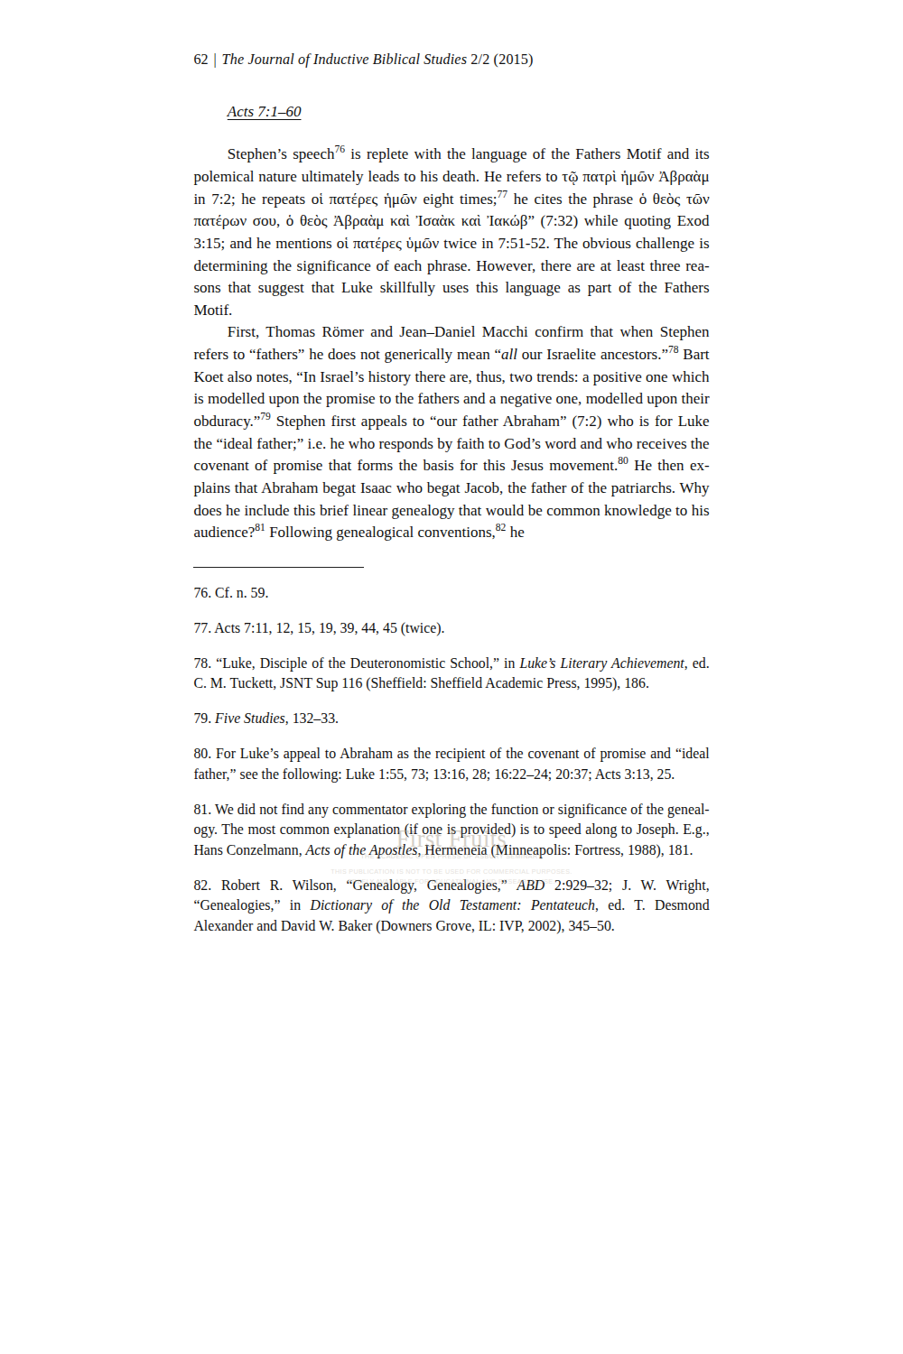62|The Journal of Inductive Biblical Studies 2/2 (2015)
Acts 7:1–60
Stephen’s speech76 is replete with the language of the Fathers Motif and its polemical nature ultimately leads to his death. He refers to τῷ πατρὶ ἡμῶν Ἀβραὰμ in 7:2; he repeats οἱ πατέρες ἡμῶν eight times;77 he cites the phrase ὁ θεὸς τῶν πατέρων σου, ὁ θεὸς Ἀβραὰμ καὶ Ἰσαὰκ καὶ Ἰακώβ” (7:32) while quoting Exod 3:15; and he mentions οἱ πατέρες ὑμῶν twice in 7:51-52. The obvious challenge is determining the significance of each phrase. However, there are at least three reasons that suggest that Luke skillfully uses this language as part of the Fathers Motif.
First, Thomas Römer and Jean–Daniel Macchi confirm that when Stephen refers to “fathers” he does not generically mean “all our Israelite ancestors.”78 Bart Koet also notes, “In Israel’s history there are, thus, two trends: a positive one which is modelled upon the promise to the fathers and a negative one, modelled upon their obduracy.”79 Stephen first appeals to “our father Abraham” (7:2) who is for Luke the “ideal father;” i.e. he who responds by faith to God’s word and who receives the covenant of promise that forms the basis for this Jesus movement.80 He then explains that Abraham begat Isaac who begat Jacob, the father of the patriarchs. Why does he include this brief linear genealogy that would be common knowledge to his audience?81 Following genealogical conventions,82 he
76. Cf. n. 59.
77. Acts 7:11, 12, 15, 19, 39, 44, 45 (twice).
78. “Luke, Disciple of the Deuteronomistic School,” in Luke’s Literary Achievement, ed. C. M. Tuckett, JSNT Sup 116 (Sheffield: Sheffield Academic Press, 1995), 186.
79. Five Studies, 132–33.
80. For Luke’s appeal to Abraham as the recipient of the covenant of promise and “ideal father,” see the following: Luke 1:55, 73; 13:16, 28; 16:22–24; 20:37; Acts 3:13, 25.
81. We did not find any commentator exploring the function or significance of the genealogy. The most common explanation (if one is provided) is to speed along to Joseph. E.g., Hans Conzelmann, Acts of the Apostles, Hermeneia (Minneapolis: Fortress, 1988), 181.
82. Robert R. Wilson, “Genealogy, Genealogies,” ABD 2:929–32; J. W. Wright, “Genealogies,” in Dictionary of the Old Testament: Pentateuch, ed. T. Desmond Alexander and David W. Baker (Downers Grove, IL: IVP, 2002), 345–50.
First Fruits
THE ACADEMIC OPEN PRESS OF ASBURY SEMINARY
THIS PUBLICATION IS NOT TO BE USED FOR COMMERCIAL PURPOSES.
FREELY AVAILABLE FOR EDUCATIONAL AND RESEARCH USE.